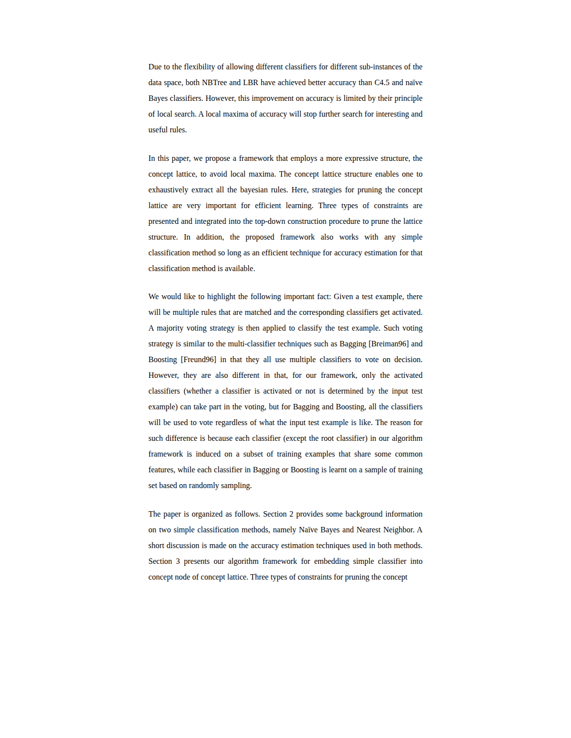Due to the flexibility of allowing different classifiers for different sub-instances of the data space, both NBTree and LBR have achieved better accuracy than C4.5 and naïve Bayes classifiers. However, this improvement on accuracy is limited by their principle of local search. A local maxima of accuracy will stop further search for interesting and useful rules.
In this paper, we propose a framework that employs a more expressive structure, the concept lattice, to avoid local maxima. The concept lattice structure enables one to exhaustively extract all the bayesian rules. Here, strategies for pruning the concept lattice are very important for efficient learning. Three types of constraints are presented and integrated into the top-down construction procedure to prune the lattice structure. In addition, the proposed framework also works with any simple classification method so long as an efficient technique for accuracy estimation for that classification method is available.
We would like to highlight the following important fact: Given a test example, there will be multiple rules that are matched and the corresponding classifiers get activated. A majority voting strategy is then applied to classify the test example. Such voting strategy is similar to the multi-classifier techniques such as Bagging [Breiman96] and Boosting [Freund96] in that they all use multiple classifiers to vote on decision. However, they are also different in that, for our framework, only the activated classifiers (whether a classifier is activated or not is determined by the input test example) can take part in the voting, but for Bagging and Boosting, all the classifiers will be used to vote regardless of what the input test example is like. The reason for such difference is because each classifier (except the root classifier) in our algorithm framework is induced on a subset of training examples that share some common features, while each classifier in Bagging or Boosting is learnt on a sample of training set based on randomly sampling.
The paper is organized as follows. Section 2 provides some background information on two simple classification methods, namely Naïve Bayes and Nearest Neighbor. A short discussion is made on the accuracy estimation techniques used in both methods. Section 3 presents our algorithm framework for embedding simple classifier into concept node of concept lattice. Three types of constraints for pruning the concept